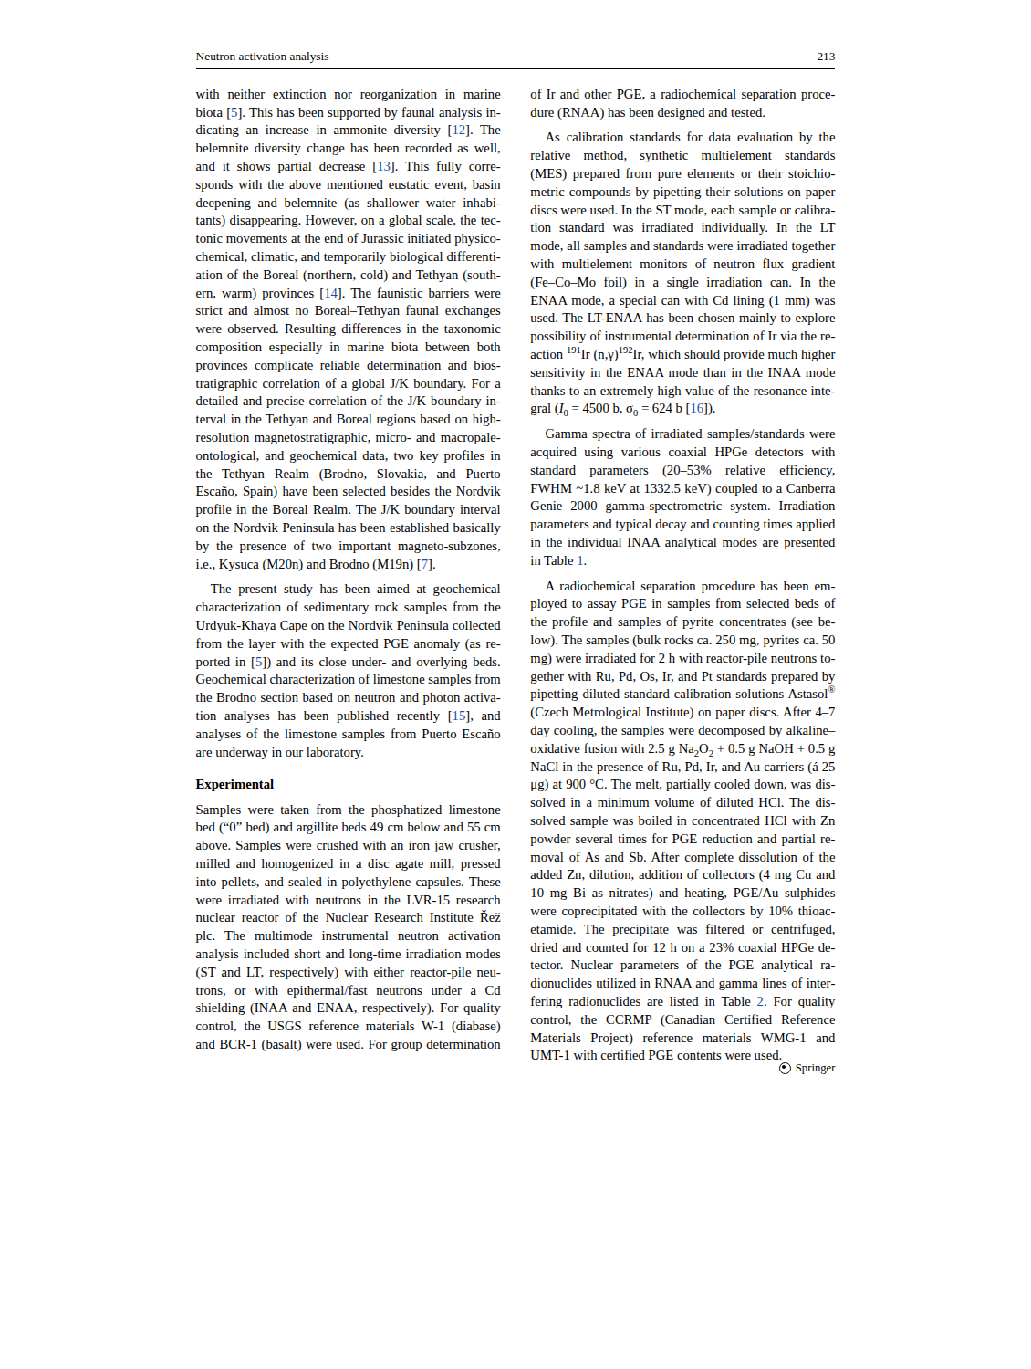Neutron activation analysis 213
with neither extinction nor reorganization in marine biota [5]. This has been supported by faunal analysis indicating an increase in ammonite diversity [12]. The belemnite diversity change has been recorded as well, and it shows partial decrease [13]. This fully corresponds with the above mentioned eustatic event, basin deepening and belemnite (as shallower water inhabitants) disappearing. However, on a global scale, the tectonic movements at the end of Jurassic initiated physicochemical, climatic, and temporarily biological differentiation of the Boreal (northern, cold) and Tethyan (southern, warm) provinces [14]. The faunistic barriers were strict and almost no Boreal–Tethyan faunal exchanges were observed. Resulting differences in the taxonomic composition especially in marine biota between both provinces complicate reliable determination and biostratigraphic correlation of a global J/K boundary. For a detailed and precise correlation of the J/K boundary interval in the Tethyan and Boreal regions based on high-resolution magnetostratigraphic, micro- and macropaleontological, and geochemical data, two key profiles in the Tethyan Realm (Brodno, Slovakia, and Puerto Escaño, Spain) have been selected besides the Nordvik profile in the Boreal Realm. The J/K boundary interval on the Nordvik Peninsula has been established basically by the presence of two important magneto-subzones, i.e., Kysuca (M20n) and Brodno (M19n) [7].
The present study has been aimed at geochemical characterization of sedimentary rock samples from the Urdyuk-Khaya Cape on the Nordvik Peninsula collected from the layer with the expected PGE anomaly (as reported in [5]) and its close under- and overlying beds. Geochemical characterization of limestone samples from the Brodno section based on neutron and photon activation analyses has been published recently [15], and analyses of the limestone samples from Puerto Escaño are underway in our laboratory.
Experimental
Samples were taken from the phosphatized limestone bed (“0” bed) and argillite beds 49 cm below and 55 cm above. Samples were crushed with an iron jaw crusher, milled and homogenized in a disc agate mill, pressed into pellets, and sealed in polyethylene capsules. These were irradiated with neutrons in the LVR-15 research nuclear reactor of the Nuclear Research Institute Řež plc. The multimode instrumental neutron activation analysis included short and long-time irradiation modes (ST and LT, respectively) with either reactor-pile neutrons, or with epithermal/fast neutrons under a Cd shielding (INAA and ENAA, respectively). For quality control, the USGS reference materials W-1 (diabase) and BCR-1 (basalt) were used. For group determination of Ir and other PGE, a radiochemical separation procedure (RNAA) has been designed and tested.
As calibration standards for data evaluation by the relative method, synthetic multielement standards (MES) prepared from pure elements or their stoichiometric compounds by pipetting their solutions on paper discs were used. In the ST mode, each sample or calibration standard was irradiated individually. In the LT mode, all samples and standards were irradiated together with multielement monitors of neutron flux gradient (Fe–Co–Mo foil) in a single irradiation can. In the ENAA mode, a special can with Cd lining (1 mm) was used. The LT-ENAA has been chosen mainly to explore possibility of instrumental determination of Ir via the reaction 191Ir (n,γ)192Ir, which should provide much higher sensitivity in the ENAA mode than in the INAA mode thanks to an extremely high value of the resonance integral (I0 = 4500 b, σ0 = 624 b [16]).
Gamma spectra of irradiated samples/standards were acquired using various coaxial HPGe detectors with standard parameters (20–53% relative efficiency, FWHM ~1.8 keV at 1332.5 keV) coupled to a Canberra Genie 2000 gamma-spectrometric system. Irradiation parameters and typical decay and counting times applied in the individual INAA analytical modes are presented in Table 1.
A radiochemical separation procedure has been employed to assay PGE in samples from selected beds of the profile and samples of pyrite concentrates (see below). The samples (bulk rocks ca. 250 mg, pyrites ca. 50 mg) were irradiated for 2 h with reactor-pile neutrons together with Ru, Pd, Os, Ir, and Pt standards prepared by pipetting diluted standard calibration solutions Astasol® (Czech Metrological Institute) on paper discs. After 4–7 day cooling, the samples were decomposed by alkaline–oxidative fusion with 2.5 g Na2O2 + 0.5 g NaOH + 0.5 g NaCl in the presence of Ru, Pd, Ir, and Au carriers (á 25 μg) at 900 °C. The melt, partially cooled down, was dissolved in a minimum volume of diluted HCl. The dissolved sample was boiled in concentrated HCl with Zn powder several times for PGE reduction and partial removal of As and Sb. After complete dissolution of the added Zn, dilution, addition of collectors (4 mg Cu and 10 mg Bi as nitrates) and heating, PGE/Au sulphides were coprecipitated with the collectors by 10% thioacetamide. The precipitate was filtered or centrifuged, dried and counted for 12 h on a 23% coaxial HPGe detector. Nuclear parameters of the PGE analytical radionuclides utilized in RNAA and gamma lines of interfering radionuclides are listed in Table 2. For quality control, the CCRMP (Canadian Certified Reference Materials Project) reference materials WMG-1 and UMT-1 with certified PGE contents were used.
Springer